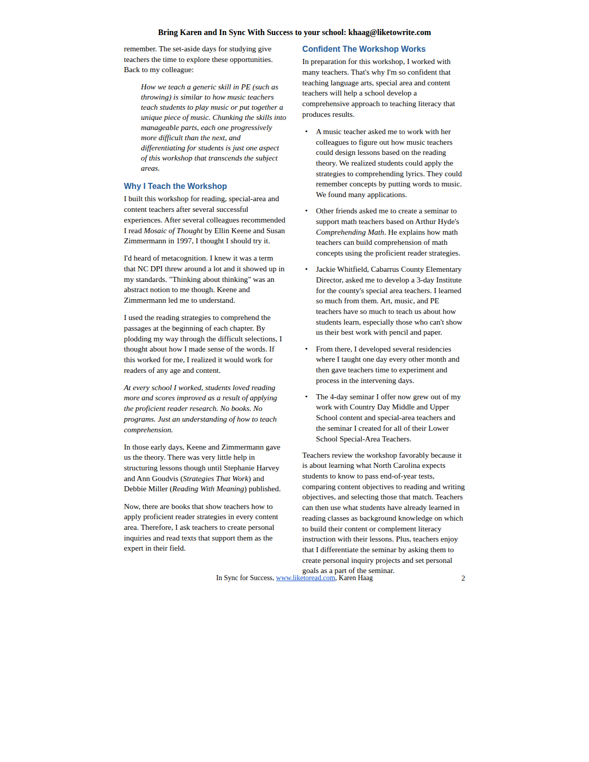Bring Karen and In Sync With Success to your school: khaag@liketowrite.com
remember. The set-aside days for studying give teachers the time to explore these opportunities. Back to my colleague:
How we teach a generic skill in PE (such as throwing) is similar to how music teachers teach students to play music or put together a unique piece of music. Chunking the skills into manageable parts, each one progressively more difficult than the next, and differentiating for students is just one aspect of this workshop that transcends the subject areas.
Why I Teach the Workshop
I built this workshop for reading, special-area and content teachers after several successful experiences. After several colleagues recommended I read Mosaic of Thought by Ellin Keene and Susan Zimmermann in 1997, I thought I should try it.
I'd heard of metacognition. I knew it was a term that NC DPI threw around a lot and it showed up in my standards. "Thinking about thinking" was an abstract notion to me though. Keene and Zimmermann led me to understand.
I used the reading strategies to comprehend the passages at the beginning of each chapter. By plodding my way through the difficult selections, I thought about how I made sense of the words. If this worked for me, I realized it would work for readers of any age and content.
At every school I worked, students loved reading more and scores improved as a result of applying the proficient reader research. No books. No programs. Just an understanding of how to teach comprehension.
In those early days, Keene and Zimmermann gave us the theory. There was very little help in structuring lessons though until Stephanie Harvey and Ann Goudvis (Strategies That Work) and Debbie Miller (Reading With Meaning) published.
Now, there are books that show teachers how to apply proficient reader strategies in every content area. Therefore, I ask teachers to create personal inquiries and read texts that support them as the expert in their field.
Confident The Workshop Works
In preparation for this workshop, I worked with many teachers. That's why I'm so confident that teaching language arts, special area and content teachers will help a school develop a comprehensive approach to teaching literacy that produces results.
A music teacher asked me to work with her colleagues to figure out how music teachers could design lessons based on the reading theory. We realized students could apply the strategies to comprehending lyrics. They could remember concepts by putting words to music. We found many applications.
Other friends asked me to create a seminar to support math teachers based on Arthur Hyde's Comprehending Math. He explains how math teachers can build comprehension of math concepts using the proficient reader strategies.
Jackie Whitfield, Cabarrus County Elementary Director, asked me to develop a 3-day Institute for the county's special area teachers. I learned so much from them. Art, music, and PE teachers have so much to teach us about how students learn, especially those who can't show us their best work with pencil and paper.
From there, I developed several residencies where I taught one day every other month and then gave teachers time to experiment and process in the intervening days.
The 4-day seminar I offer now grew out of my work with Country Day Middle and Upper School content and special-area teachers and the seminar I created for all of their Lower School Special-Area Teachers.
Teachers review the workshop favorably because it is about learning what North Carolina expects students to know to pass end-of-year tests, comparing content objectives to reading and writing objectives, and selecting those that match. Teachers can then use what students have already learned in reading classes as background knowledge on which to build their content or complement literacy instruction with their lessons. Plus, teachers enjoy that I differentiate the seminar by asking them to create personal inquiry projects and set personal goals as a part of the seminar.
In Sync for Success, www.liketoread.com, Karen Haag
2